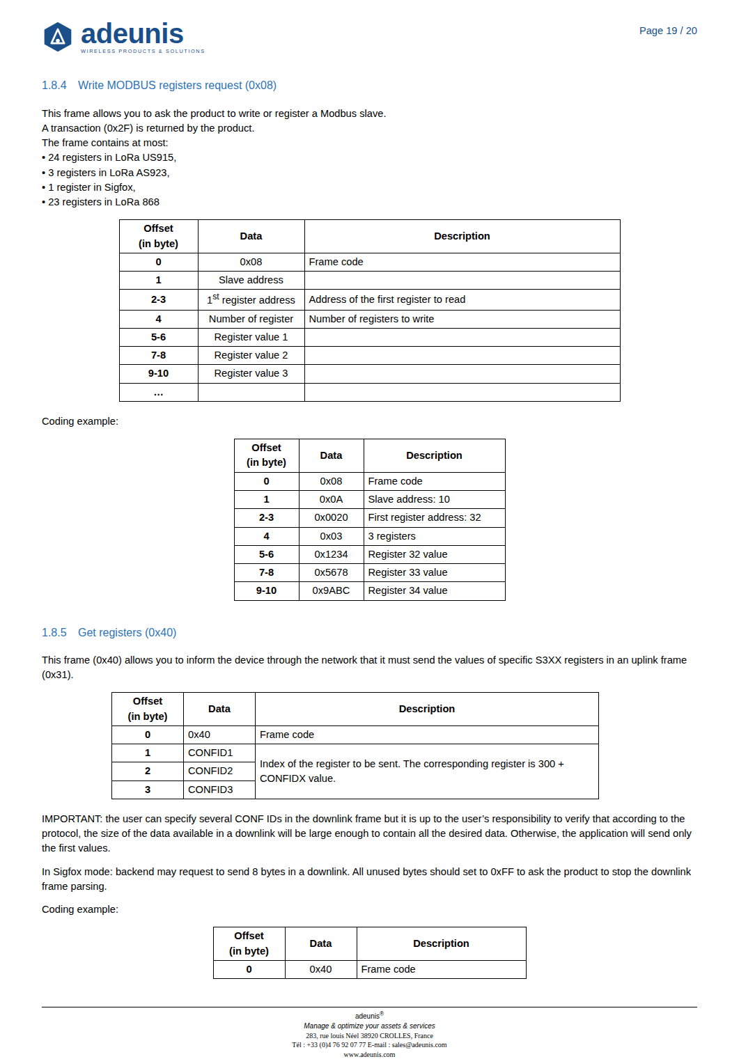adeunis
WIRELESS PRODUCTS & SOLUTIONS
Page 19 / 20
1.8.4 Write MODBUS registers request (0x08)
This frame allows you to ask the product to write or register a Modbus slave.
A transaction (0x2F) is returned by the product.
The frame contains at most:
24 registers in LoRa US915,
3 registers in LoRa AS923,
1 register in Sigfox,
23 registers in LoRa 868
| Offset (in byte) | Data | Description |
| --- | --- | --- |
| 0 | 0x08 | Frame code |
| 1 | Slave address | |
| 2-3 | 1 st register address | Address of the first register to read |
| 4 | Number of register | Number of registers to write |
| 5-6 | Register value 1 | |
| 7-8 | Register value 2 | |
| 9-10 | Register value 3 | |
| … | | |
Coding example:
| Offset (in byte) | Data | Description |
| --- | --- | --- |
| 0 | 0x08 | Frame code |
| 1 | 0x0A | Slave address: 10 |
| 2-3 | 0x0020 | First register address: 32 |
| 4 | 0x03 | 3 registers |
| 5-6 | 0x1234 | Register 32 value |
| 7-8 | 0x5678 | Register 33 value |
| 9-10 | 0x9ABC | Register 34 value |
1.8.5 Get registers (0x40)
This frame (0x40) allows you to inform the device through the network that it must send the values of specific S3XX registers in an uplink frame (0x31).
| Offset (in byte) | Data | Description |
| --- | --- | --- |
| 0 | 0x40 | Frame code |
| 1 | CONFID1 | Index of the register to be sent. The corresponding register is 300 + CONFIDX value. |
| 2 | CONFID2 |
| 3 | CONFID3 |
IMPORTANT: the user can specify several CONF IDs in the downlink frame but it is up to the user’s responsibility to verify that according to the protocol, the size of the data available in a downlink will be large enough to contain all the desired data. Otherwise, the application will send only the first values.
In Sigfox mode: backend may request to send 8 bytes in a downlink. All unused bytes should set to 0xFF to ask the product to stop the downlink frame parsing.
Coding example:
| Offset (in byte) | Data | Description |
| --- | --- | --- |
| 0 | 0x40 | Frame code |
adeunis®
Manage & optimize your assets & services
283, rue louis Néel 38920 CROLLES, France
Tél : +33 (0)4 76 92 07 77 E-mail : sales@adeunis.com
www.adeunis.com